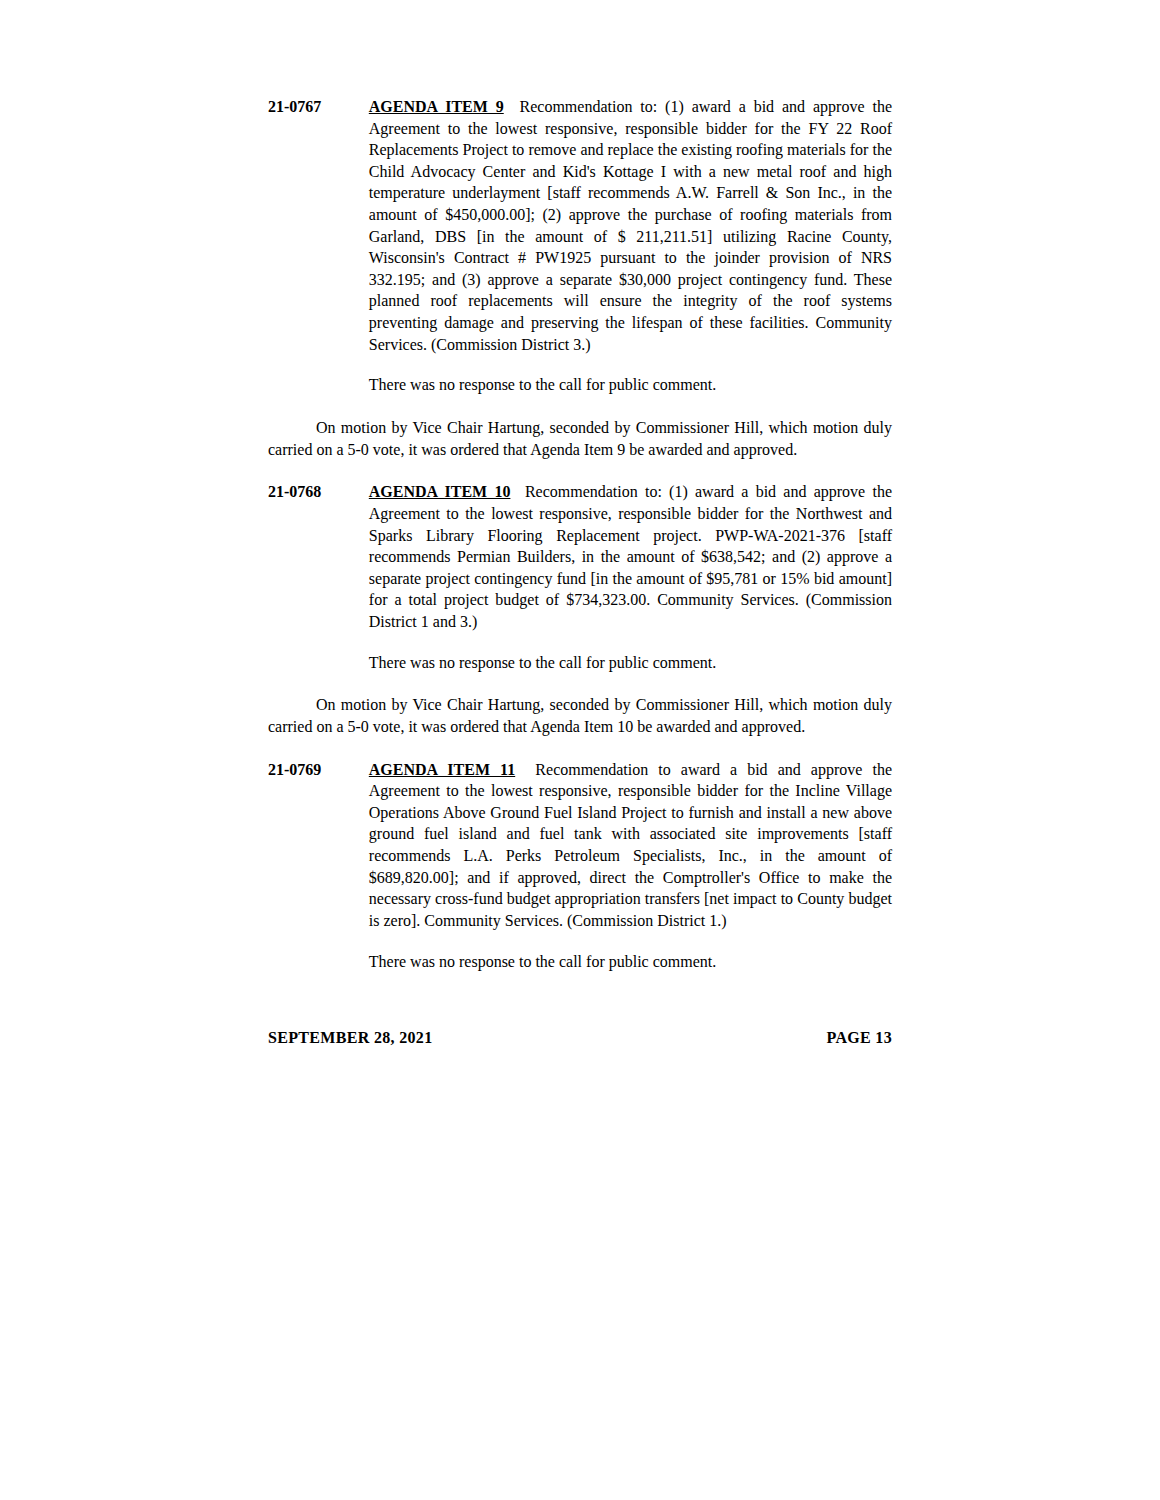21-0767
AGENDA ITEM 9 Recommendation to: (1) award a bid and approve the Agreement to the lowest responsive, responsible bidder for the FY 22 Roof Replacements Project to remove and replace the existing roofing materials for the Child Advocacy Center and Kid's Kottage I with a new metal roof and high temperature underlayment [staff recommends A.W. Farrell & Son Inc., in the amount of $450,000.00]; (2) approve the purchase of roofing materials from Garland, DBS [in the amount of $ 211,211.51] utilizing Racine County, Wisconsin's Contract # PW1925 pursuant to the joinder provision of NRS 332.195; and (3) approve a separate $30,000 project contingency fund. These planned roof replacements will ensure the integrity of the roof systems preventing damage and preserving the lifespan of these facilities. Community Services. (Commission District 3.)
There was no response to the call for public comment.
On motion by Vice Chair Hartung, seconded by Commissioner Hill, which motion duly carried on a 5-0 vote, it was ordered that Agenda Item 9 be awarded and approved.
21-0768
AGENDA ITEM 10 Recommendation to: (1) award a bid and approve the Agreement to the lowest responsive, responsible bidder for the Northwest and Sparks Library Flooring Replacement project. PWP-WA-2021-376 [staff recommends Permian Builders, in the amount of $638,542; and (2) approve a separate project contingency fund [in the amount of $95,781 or 15% bid amount] for a total project budget of $734,323.00. Community Services. (Commission District 1 and 3.)
There was no response to the call for public comment.
On motion by Vice Chair Hartung, seconded by Commissioner Hill, which motion duly carried on a 5-0 vote, it was ordered that Agenda Item 10 be awarded and approved.
21-0769
AGENDA ITEM 11 Recommendation to award a bid and approve the Agreement to the lowest responsive, responsible bidder for the Incline Village Operations Above Ground Fuel Island Project to furnish and install a new above ground fuel island and fuel tank with associated site improvements [staff recommends L.A. Perks Petroleum Specialists, Inc., in the amount of $689,820.00]; and if approved, direct the Comptroller's Office to make the necessary cross-fund budget appropriation transfers [net impact to County budget is zero]. Community Services. (Commission District 1.)
There was no response to the call for public comment.
SEPTEMBER 28, 2021 PAGE 13